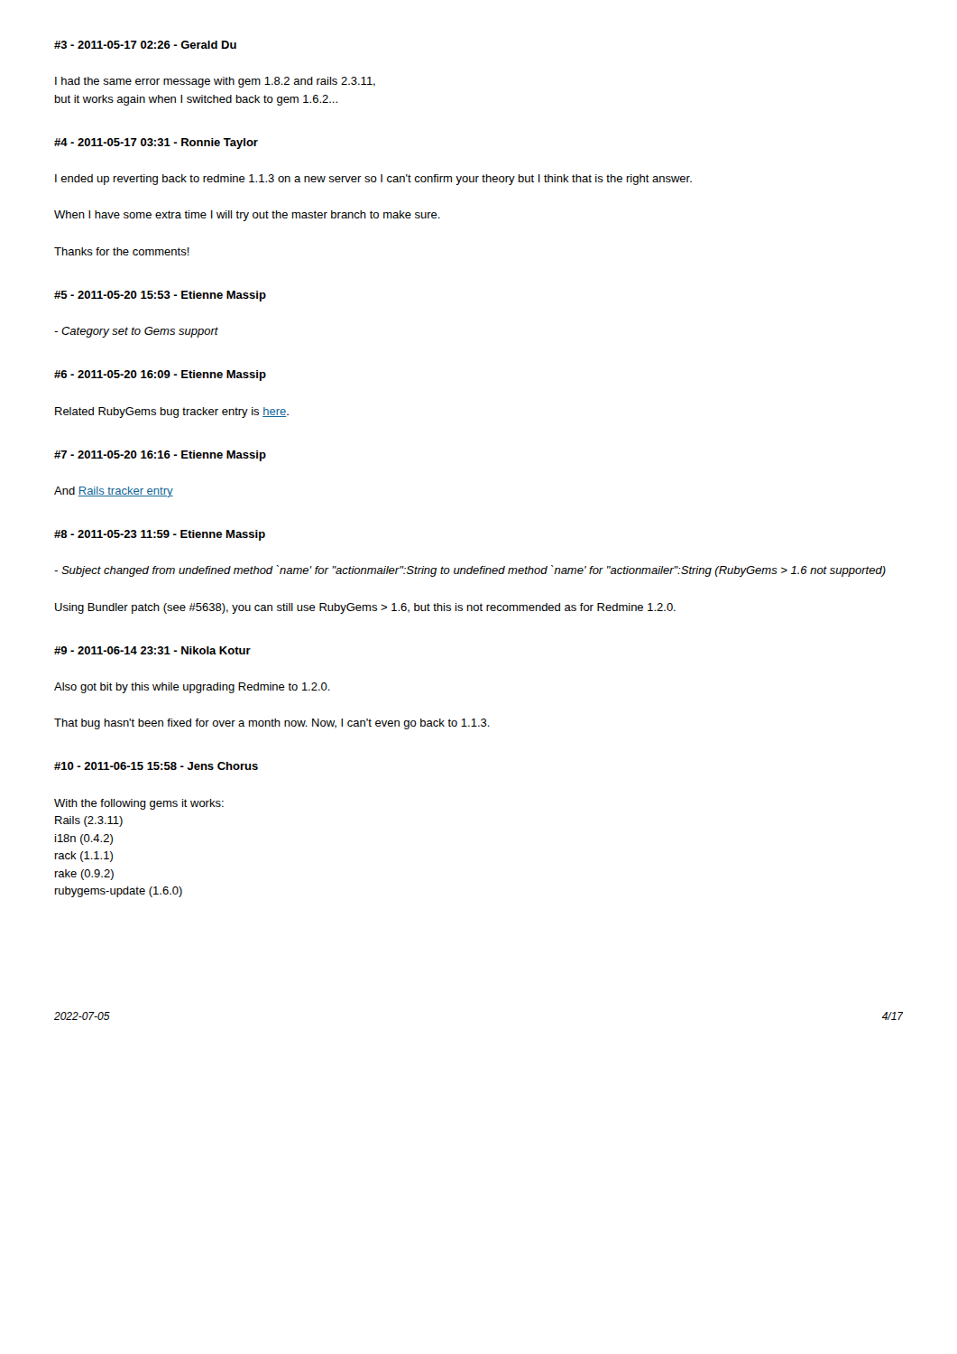#3 - 2011-05-17 02:26 - Gerald Du
I had the same error message with gem 1.8.2 and rails 2.3.11,
but it works again when I switched back to gem 1.6.2...
#4 - 2011-05-17 03:31 - Ronnie Taylor
I ended up reverting back to redmine 1.1.3 on a new server so I can't confirm your theory but I think that is the right answer.
When I have some extra time I will try out the master branch to make sure.
Thanks for the comments!
#5 - 2011-05-20 15:53 - Etienne Massip
- Category set to Gems support
#6 - 2011-05-20 16:09 - Etienne Massip
Related RubyGems bug tracker entry is here.
#7 - 2011-05-20 16:16 - Etienne Massip
And Rails tracker entry
#8 - 2011-05-23 11:59 - Etienne Massip
- Subject changed from undefined method `name' for "actionmailer":String to undefined method `name' for "actionmailer":String (RubyGems > 1.6 not supported)
Using Bundler patch (see #5638), you can still use RubyGems > 1.6, but this is not recommended as for Redmine 1.2.0.
#9 - 2011-06-14 23:31 - Nikola Kotur
Also got bit by this while upgrading Redmine to 1.2.0.
That bug hasn't been fixed for over a month now. Now, I can't even go back to 1.1.3.
#10 - 2011-06-15 15:58 - Jens Chorus
With the following gems it works:
Rails (2.3.11)
i18n (0.4.2)
rack (1.1.1)
rake (0.9.2)
rubygems-update (1.6.0)
2022-07-05
4/17